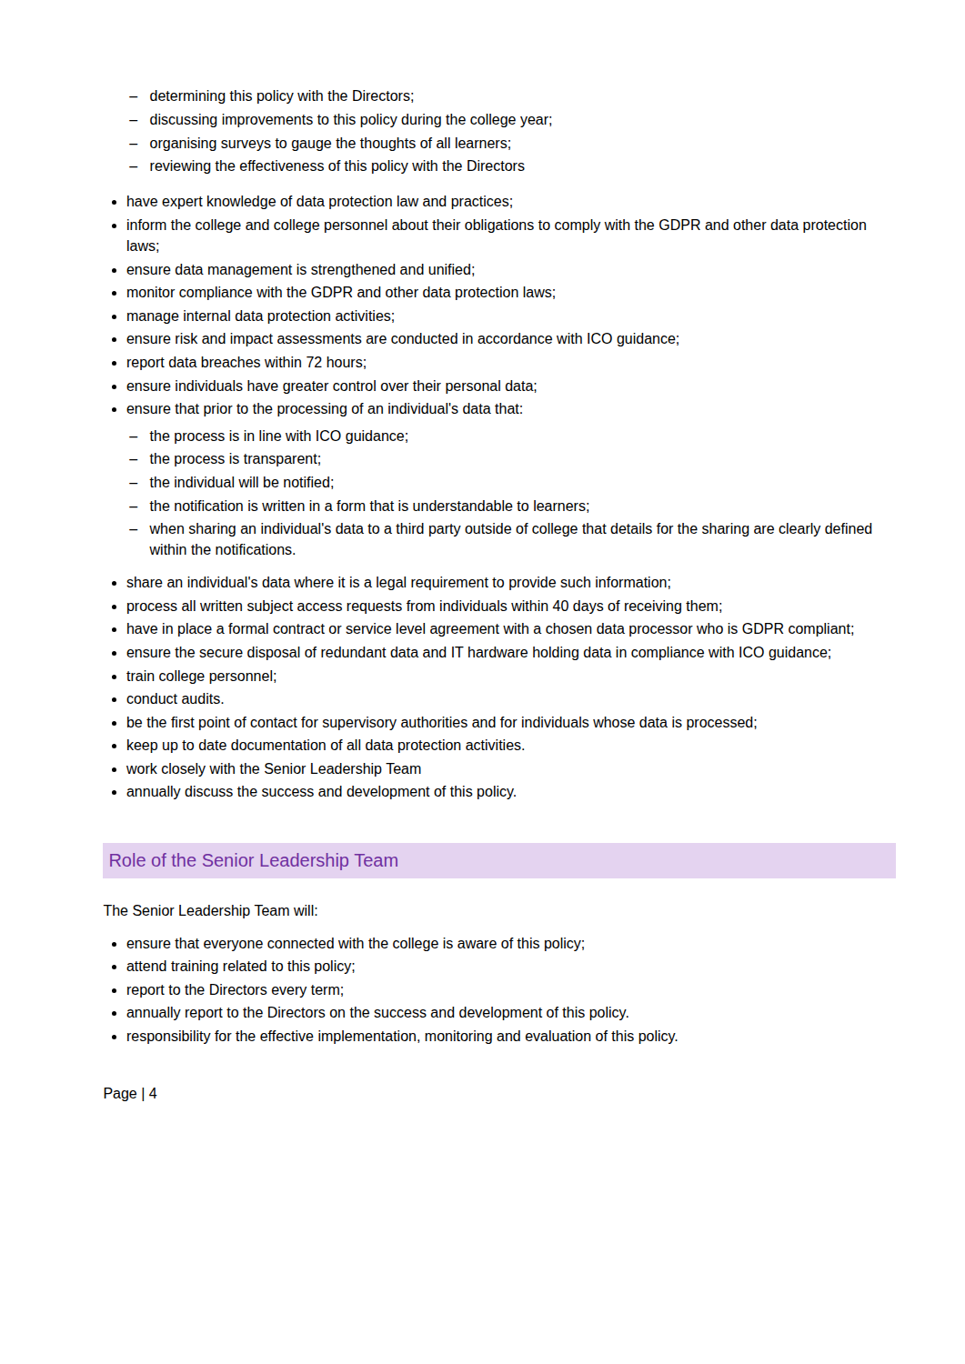determining this policy with the Directors;
discussing improvements to this policy during the college year;
organising surveys to gauge the thoughts of all learners;
reviewing the effectiveness of this policy with the Directors
have expert knowledge of data protection law and practices;
inform the college and college personnel about their obligations to comply with the GDPR and other data protection laws;
ensure data management is strengthened and unified;
monitor compliance with the GDPR and other data protection laws;
manage internal data protection activities;
ensure risk and impact assessments are conducted in accordance with ICO guidance;
report data breaches within 72 hours;
ensure individuals have greater control over their personal data;
ensure that prior to the processing of an individual's data that:
the process is in line with ICO guidance;
the process is transparent;
the individual will be notified;
the notification is written in a form that is understandable to learners;
when sharing an individual's data to a third party outside of college that details for the sharing are clearly defined within the notifications.
share an individual's data where it is a legal requirement to provide such information;
process all written subject access requests from individuals within 40 days of receiving them;
have in place a formal contract or service level agreement with a chosen data processor who is GDPR compliant;
ensure the secure disposal of redundant data and IT hardware holding data in compliance with ICO guidance;
train college personnel;
conduct audits.
be the first point of contact for supervisory authorities and for individuals whose data is processed;
keep up to date documentation of all data protection activities.
work closely with the Senior Leadership Team
annually discuss the success and development of this policy.
Role of the Senior Leadership Team
The Senior Leadership Team will:
ensure that everyone connected with the college is aware of this policy;
attend training related to this policy;
report to the Directors every term;
annually report to the Directors on the success and development of this policy.
responsibility for the effective implementation, monitoring and evaluation of this policy.
Page | 4